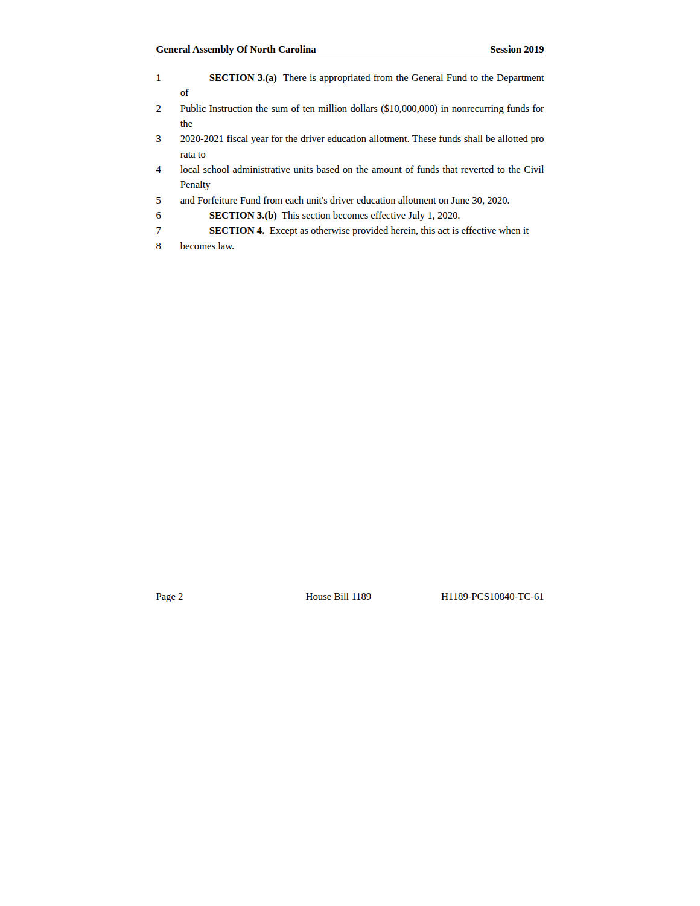General Assembly Of North Carolina
Session 2019
| 1 | SECTION 3.(a) There is appropriated from the General Fund to the Department of |
| 2 | Public Instruction the sum of ten million dollars ($10,000,000) in nonrecurring funds for the |
| 3 | 2020-2021 fiscal year for the driver education allotment. These funds shall be allotted pro rata to |
| 4 | local school administrative units based on the amount of funds that reverted to the Civil Penalty |
| 5 | and Forfeiture Fund from each unit's driver education allotment on June 30, 2020. |
| 6 | SECTION 3.(b) This section becomes effective July 1, 2020. |
| 7 | SECTION 4. Except as otherwise provided herein, this act is effective when it |
| 8 | becomes law. |
Page 2
House Bill 1189
H1189-PCS10840-TC-61